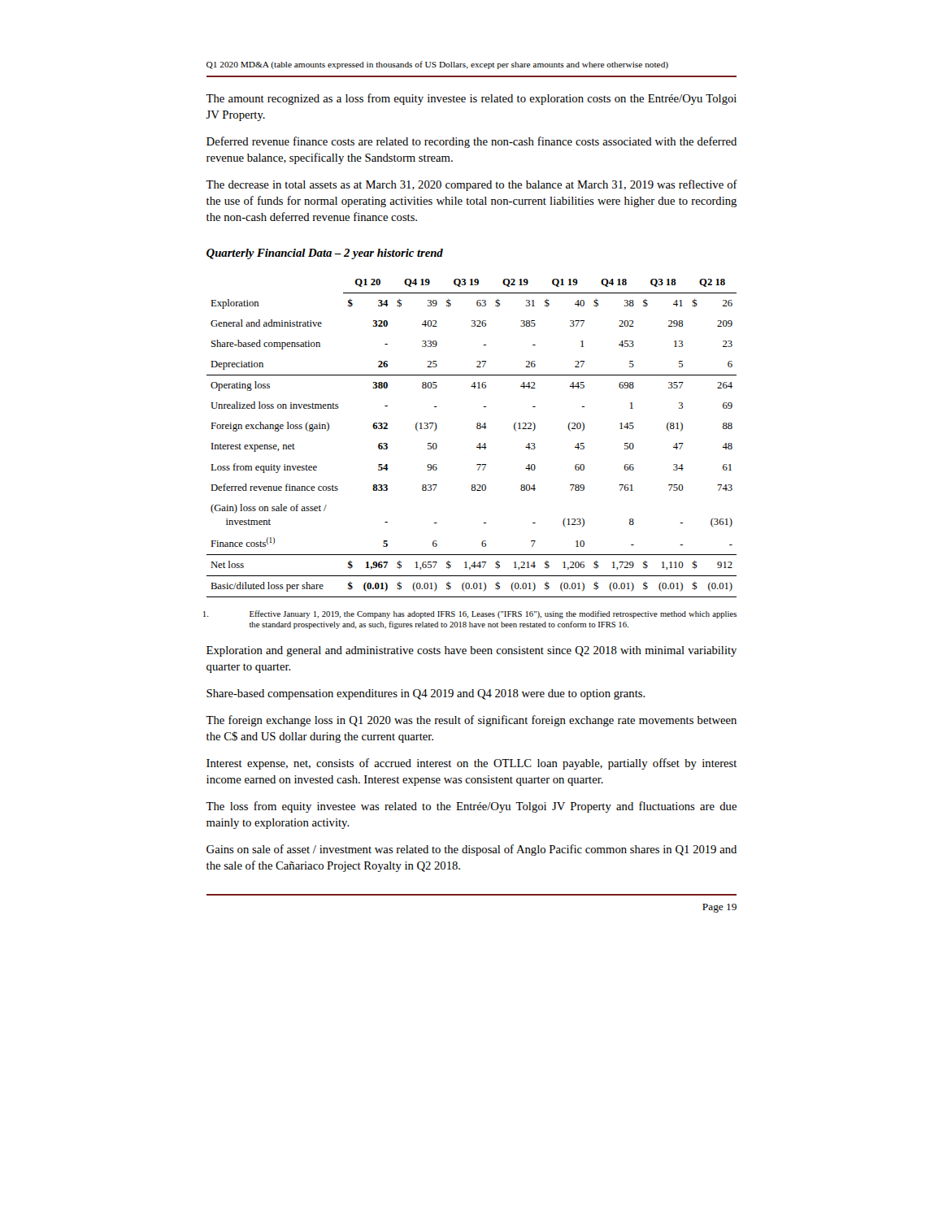Q1 2020 MD&A (table amounts expressed in thousands of US Dollars, except per share amounts and where otherwise noted)
The amount recognized as a loss from equity investee is related to exploration costs on the Entrée/Oyu Tolgoi JV Property.
Deferred revenue finance costs are related to recording the non-cash finance costs associated with the deferred revenue balance, specifically the Sandstorm stream.
The decrease in total assets as at March 31, 2020 compared to the balance at March 31, 2019 was reflective of the use of funds for normal operating activities while total non-current liabilities were higher due to recording the non-cash deferred revenue finance costs.
Quarterly Financial Data – 2 year historic trend
| | Q1 20 | Q4 19 | Q3 19 | Q2 19 | Q1 19 | Q4 18 | Q3 18 | Q2 18 |
| --- | --- | --- | --- | --- | --- | --- | --- | --- |
| Exploration | $ | 34 | $ | 39 | $ | 63 | $ | 31 | $ | 40 | $ | 38 | $ | 41 | $ | 26 |
| General and administrative | | 320 | | 402 | | 326 | | 385 | | 377 | | 202 | | 298 | | 209 |
| Share-based compensation | | - | | 339 | | - | | - | | 1 | | 453 | | 13 | | 23 |
| Depreciation | | 26 | | 25 | | 27 | | 26 | | 27 | | 5 | | 5 | | 6 |
| Operating loss | | 380 | | 805 | | 416 | | 442 | | 445 | | 698 | | 357 | | 264 |
| Unrealized loss on investments | | - | | - | | - | | - | | - | | 1 | | 3 | | 69 |
| Foreign exchange loss (gain) | | 632 | | (137) | | 84 | | (122) | | (20) | | 145 | | (81) | | 88 |
| Interest expense, net | | 63 | | 50 | | 44 | | 43 | | 45 | | 50 | | 47 | | 48 |
| Loss from equity investee | | 54 | | 96 | | 77 | | 40 | | 60 | | 66 | | 34 | | 61 |
| Deferred revenue finance costs | | 833 | | 837 | | 820 | | 804 | | 789 | | 761 | | 750 | | 743 |
| (Gain) loss on sale of asset / investment | | - | | - | | - | | - | | (123) | | 8 | | - | | (361) |
| Finance costs (1) | | 5 | | 6 | | 6 | | 7 | | 10 | | - | | - | | - |
| Net loss | $ | 1,967 | $ | 1,657 | $ | 1,447 | $ | 1,214 | $ | 1,206 | $ | 1,729 | $ | 1,110 | $ | 912 |
| Basic/diluted loss per share | $ | (0.01) | $ | (0.01) | $ | (0.01) | $ | (0.01) | $ | (0.01) | $ | (0.01) | $ | (0.01) | $ | (0.01) |
1. Effective January 1, 2019, the Company has adopted IFRS 16, Leases ("IFRS 16"), using the modified retrospective method which applies the standard prospectively and, as such, figures related to 2018 have not been restated to conform to IFRS 16.
Exploration and general and administrative costs have been consistent since Q2 2018 with minimal variability quarter to quarter.
Share-based compensation expenditures in Q4 2019 and Q4 2018 were due to option grants.
The foreign exchange loss in Q1 2020 was the result of significant foreign exchange rate movements between the C$ and US dollar during the current quarter.
Interest expense, net, consists of accrued interest on the OTLLC loan payable, partially offset by interest income earned on invested cash. Interest expense was consistent quarter on quarter.
The loss from equity investee was related to the Entrée/Oyu Tolgoi JV Property and fluctuations are due mainly to exploration activity.
Gains on sale of asset / investment was related to the disposal of Anglo Pacific common shares in Q1 2019 and the sale of the Cañariaco Project Royalty in Q2 2018.
Page 19